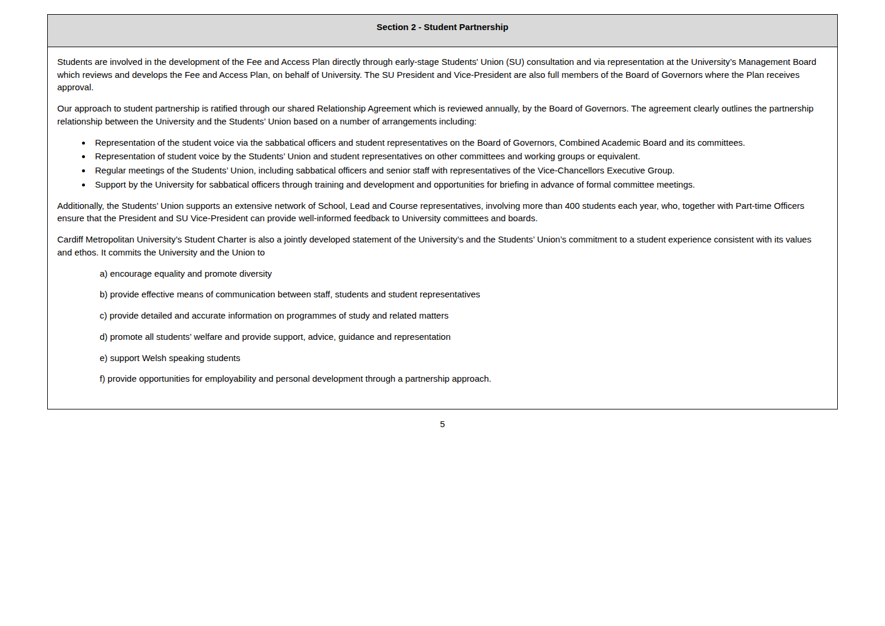Section 2 - Student Partnership
Students are involved in the development of the Fee and Access Plan directly through early-stage Students' Union (SU) consultation and via representation at the University’s Management Board which reviews and develops the Fee and Access Plan, on behalf of University. The SU President and Vice-President are also full members of the Board of Governors where the Plan receives approval.
Our approach to student partnership is ratified through our shared Relationship Agreement which is reviewed annually, by the Board of Governors. The agreement clearly outlines the partnership relationship between the University and the Students’ Union based on a number of arrangements including:
Representation of the student voice via the sabbatical officers and student representatives on the Board of Governors, Combined Academic Board and its committees.
Representation of student voice by the Students’ Union and student representatives on other committees and working groups or equivalent.
Regular meetings of the Students’ Union, including sabbatical officers and senior staff with representatives of the Vice-Chancellors Executive Group.
Support by the University for sabbatical officers through training and development and opportunities for briefing in advance of formal committee meetings.
Additionally, the Students’ Union supports an extensive network of School, Lead and Course representatives, involving more than 400 students each year, who, together with Part-time Officers ensure that the President and SU Vice-President can provide well-informed feedback to University committees and boards.
Cardiff Metropolitan University’s Student Charter is also a jointly developed statement of the University’s and the Students’ Union’s commitment to a student experience consistent with its values and ethos. It commits the University and the Union to
a) encourage equality and promote diversity
b) provide effective means of communication between staff, students and student representatives
c) provide detailed and accurate information on programmes of study and related matters
d) promote all students’ welfare and provide support, advice, guidance and representation
e) support Welsh speaking students
f) provide opportunities for employability and personal development through a partnership approach.
5